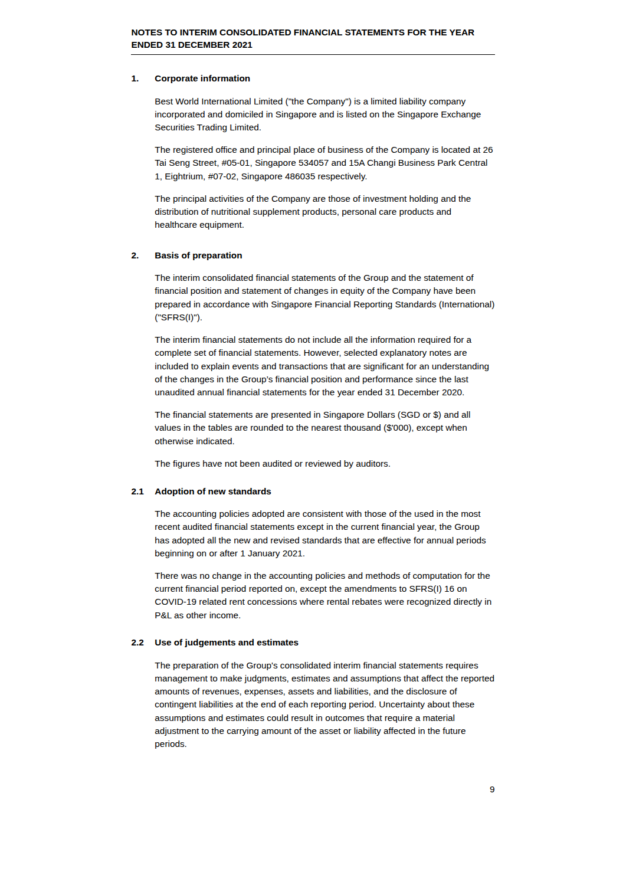Notes to interim consolidated financial statements for the year ended 31 December 2021
1. Corporate information
Best World International Limited ("the Company") is a limited liability company incorporated and domiciled in Singapore and is listed on the Singapore Exchange Securities Trading Limited.
The registered office and principal place of business of the Company is located at 26 Tai Seng Street, #05-01, Singapore 534057 and 15A Changi Business Park Central 1, Eightrium, #07-02, Singapore 486035 respectively.
The principal activities of the Company are those of investment holding and the distribution of nutritional supplement products, personal care products and healthcare equipment.
2. Basis of preparation
The interim consolidated financial statements of the Group and the statement of financial position and statement of changes in equity of the Company have been prepared in accordance with Singapore Financial Reporting Standards (International) ("SFRS(I)").
The interim financial statements do not include all the information required for a complete set of financial statements. However, selected explanatory notes are included to explain events and transactions that are significant for an understanding of the changes in the Group’s financial position and performance since the last unaudited annual financial statements for the year ended 31 December 2020.
The financial statements are presented in Singapore Dollars (SGD or $) and all values in the tables are rounded to the nearest thousand ($'000), except when otherwise indicated.
The figures have not been audited or reviewed by auditors.
2.1 Adoption of new standards
The accounting policies adopted are consistent with those of the used in the most recent audited financial statements except in the current financial year, the Group has adopted all the new and revised standards that are effective for annual periods beginning on or after 1 January 2021.
There was no change in the accounting policies and methods of computation for the current financial period reported on, except the amendments to SFRS(I) 16 on COVID-19 related rent concessions where rental rebates were recognized directly in P&L as other income.
2.2 Use of judgements and estimates
The preparation of the Group's consolidated interim financial statements requires management to make judgments, estimates and assumptions that affect the reported amounts of revenues, expenses, assets and liabilities, and the disclosure of contingent liabilities at the end of each reporting period. Uncertainty about these assumptions and estimates could result in outcomes that require a material adjustment to the carrying amount of the asset or liability affected in the future periods.
9